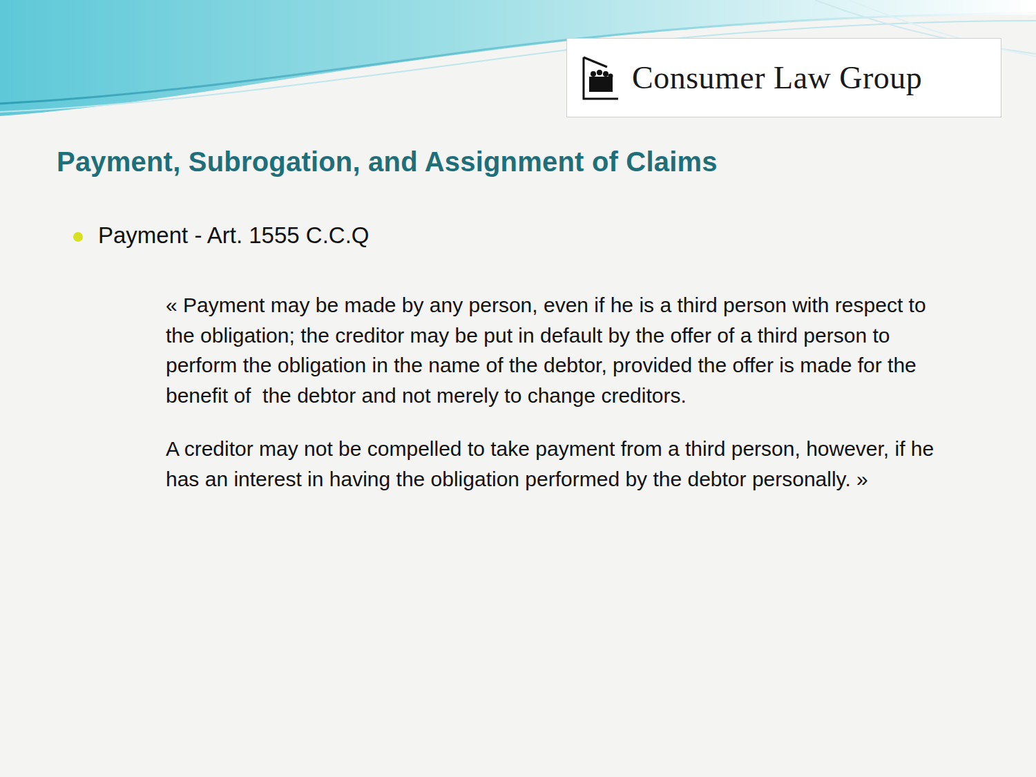Consumer Law Group
Payment, Subrogation, and Assignment of Claims
Payment - Art. 1555 C.C.Q
« Payment may be made by any person, even if he is a third person with respect to the obligation; the creditor may be put in default by the offer of a third person to perform the obligation in the name of the debtor, provided the offer is made for the benefit of the debtor and not merely to change creditors.
A creditor may not be compelled to take payment from a third person, however, if he has an interest in having the obligation performed by the debtor personally. »